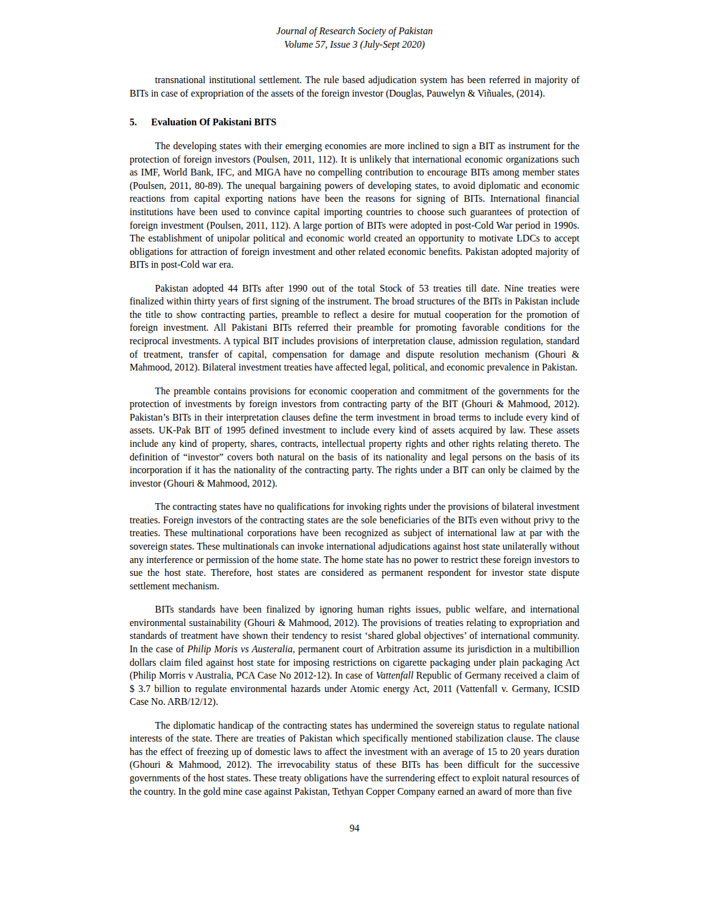Journal of Research Society of Pakistan Volume 57, Issue 3 (July-Sept 2020)
transnational institutional settlement. The rule based adjudication system has been referred in majority of BITs in case of expropriation of the assets of the foreign investor (Douglas, Pauwelyn & Viñuales, (2014).
5. Evaluation Of Pakistani BITS
The developing states with their emerging economies are more inclined to sign a BIT as instrument for the protection of foreign investors (Poulsen, 2011, 112). It is unlikely that international economic organizations such as IMF, World Bank, IFC, and MIGA have no compelling contribution to encourage BITs among member states (Poulsen, 2011, 80-89). The unequal bargaining powers of developing states, to avoid diplomatic and economic reactions from capital exporting nations have been the reasons for signing of BITs. International financial institutions have been used to convince capital importing countries to choose such guarantees of protection of foreign investment (Poulsen, 2011, 112). A large portion of BITs were adopted in post-Cold War period in 1990s. The establishment of unipolar political and economic world created an opportunity to motivate LDCs to accept obligations for attraction of foreign investment and other related economic benefits. Pakistan adopted majority of BITs in post-Cold war era.
Pakistan adopted 44 BITs after 1990 out of the total Stock of 53 treaties till date. Nine treaties were finalized within thirty years of first signing of the instrument. The broad structures of the BITs in Pakistan include the title to show contracting parties, preamble to reflect a desire for mutual cooperation for the promotion of foreign investment. All Pakistani BITs referred their preamble for promoting favorable conditions for the reciprocal investments. A typical BIT includes provisions of interpretation clause, admission regulation, standard of treatment, transfer of capital, compensation for damage and dispute resolution mechanism (Ghouri & Mahmood, 2012). Bilateral investment treaties have affected legal, political, and economic prevalence in Pakistan.
The preamble contains provisions for economic cooperation and commitment of the governments for the protection of investments by foreign investors from contracting party of the BIT (Ghouri & Mahmood, 2012). Pakistan’s BITs in their interpretation clauses define the term investment in broad terms to include every kind of assets. UK-Pak BIT of 1995 defined investment to include every kind of assets acquired by law. These assets include any kind of property, shares, contracts, intellectual property rights and other rights relating thereto. The definition of “investor” covers both natural on the basis of its nationality and legal persons on the basis of its incorporation if it has the nationality of the contracting party. The rights under a BIT can only be claimed by the investor (Ghouri & Mahmood, 2012).
The contracting states have no qualifications for invoking rights under the provisions of bilateral investment treaties. Foreign investors of the contracting states are the sole beneficiaries of the BITs even without privy to the treaties. These multinational corporations have been recognized as subject of international law at par with the sovereign states. These multinationals can invoke international adjudications against host state unilaterally without any interference or permission of the home state. The home state has no power to restrict these foreign investors to sue the host state. Therefore, host states are considered as permanent respondent for investor state dispute settlement mechanism.
BITs standards have been finalized by ignoring human rights issues, public welfare, and international environmental sustainability (Ghouri & Mahmood, 2012). The provisions of treaties relating to expropriation and standards of treatment have shown their tendency to resist ‘shared global objectives’ of international community. In the case of Philip Moris vs Austeralia, permanent court of Arbitration assume its jurisdiction in a multibillion dollars claim filed against host state for imposing restrictions on cigarette packaging under plain packaging Act (Philip Morris v Australia, PCA Case No 2012-12). In case of Vattenfall Republic of Germany received a claim of $ 3.7 billion to regulate environmental hazards under Atomic energy Act, 2011 (Vattenfall v. Germany, ICSID Case No. ARB/12/12).
The diplomatic handicap of the contracting states has undermined the sovereign status to regulate national interests of the state. There are treaties of Pakistan which specifically mentioned stabilization clause. The clause has the effect of freezing up of domestic laws to affect the investment with an average of 15 to 20 years duration (Ghouri & Mahmood, 2012). The irrevocability status of these BITs has been difficult for the successive governments of the host states. These treaty obligations have the surrendering effect to exploit natural resources of the country. In the gold mine case against Pakistan, Tethyan Copper Company earned an award of more than five
94